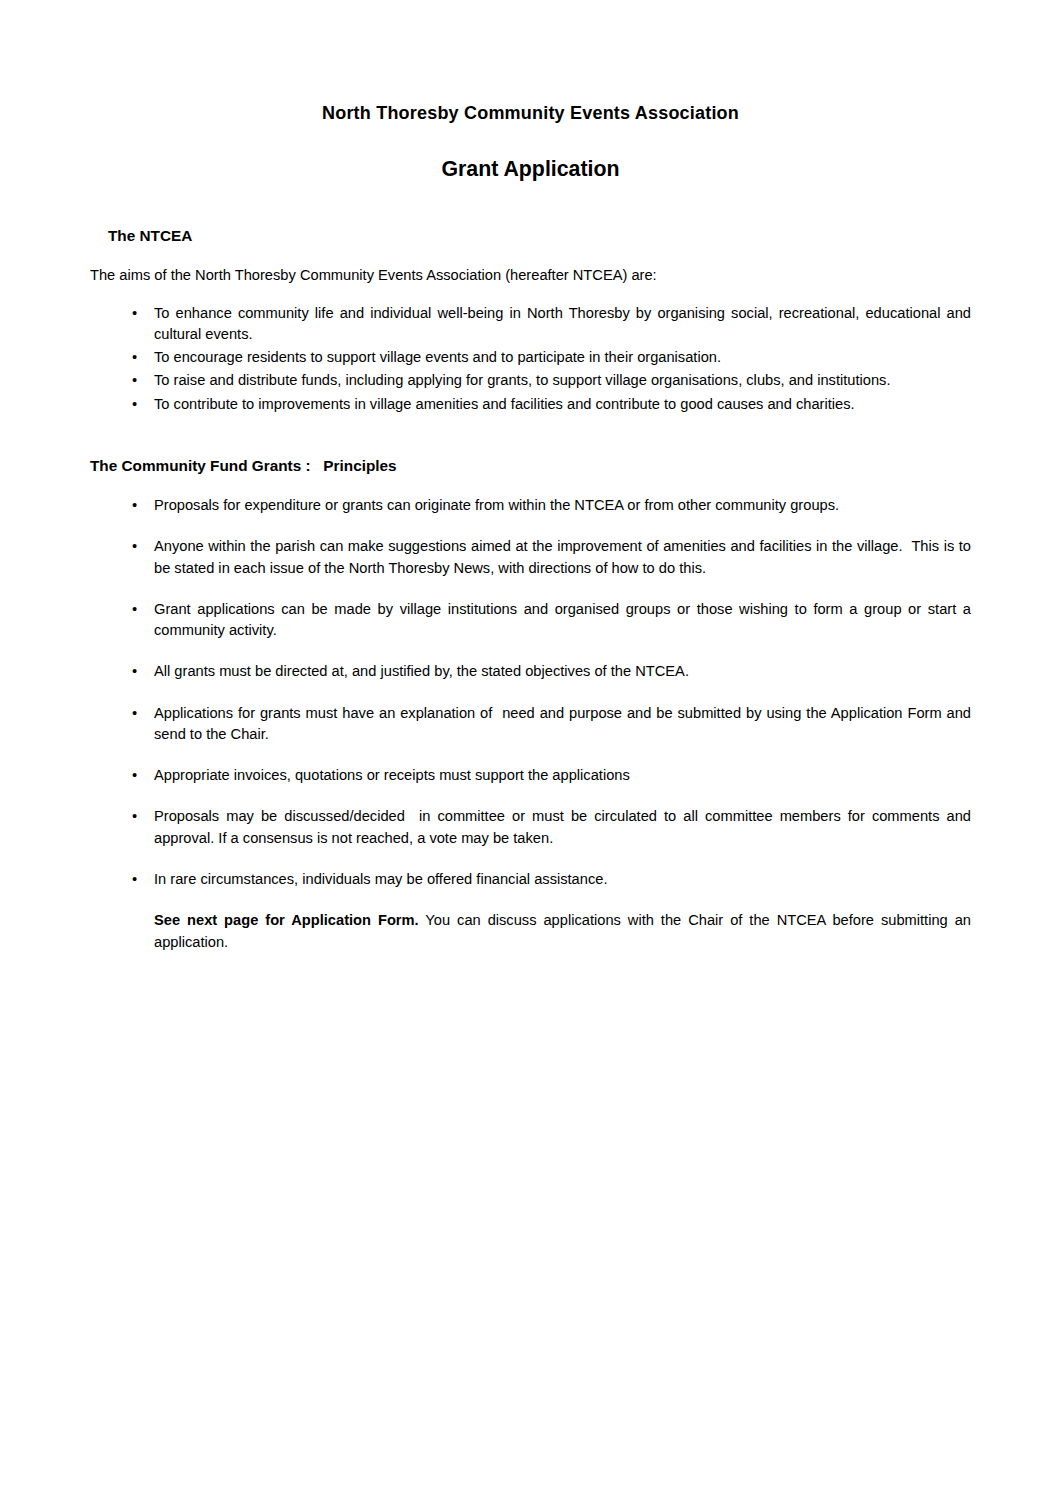North Thoresby Community Events Association
Grant Application
The NTCEA
The aims of the North Thoresby Community Events Association (hereafter NTCEA) are:
To enhance community life and individual well-being in North Thoresby by organising social, recreational, educational and cultural events.
To encourage residents to support village events and to participate in their organisation.
To raise and distribute funds, including applying for grants, to support village organisations, clubs, and institutions.
To contribute to improvements in village amenities and facilities and contribute to good causes and charities.
The Community Fund Grants : Principles
Proposals for expenditure or grants can originate from within the NTCEA or from other community groups.
Anyone within the parish can make suggestions aimed at the improvement of amenities and facilities in the village. This is to be stated in each issue of the North Thoresby News, with directions of how to do this.
Grant applications can be made by village institutions and organised groups or those wishing to form a group or start a community activity.
All grants must be directed at, and justified by, the stated objectives of the NTCEA.
Applications for grants must have an explanation of need and purpose and be submitted by using the Application Form and send to the Chair.
Appropriate invoices, quotations or receipts must support the applications
Proposals may be discussed/decided in committee or must be circulated to all committee members for comments and approval. If a consensus is not reached, a vote may be taken.
In rare circumstances, individuals may be offered financial assistance.
See next page for Application Form. You can discuss applications with the Chair of the NTCEA before submitting an application.